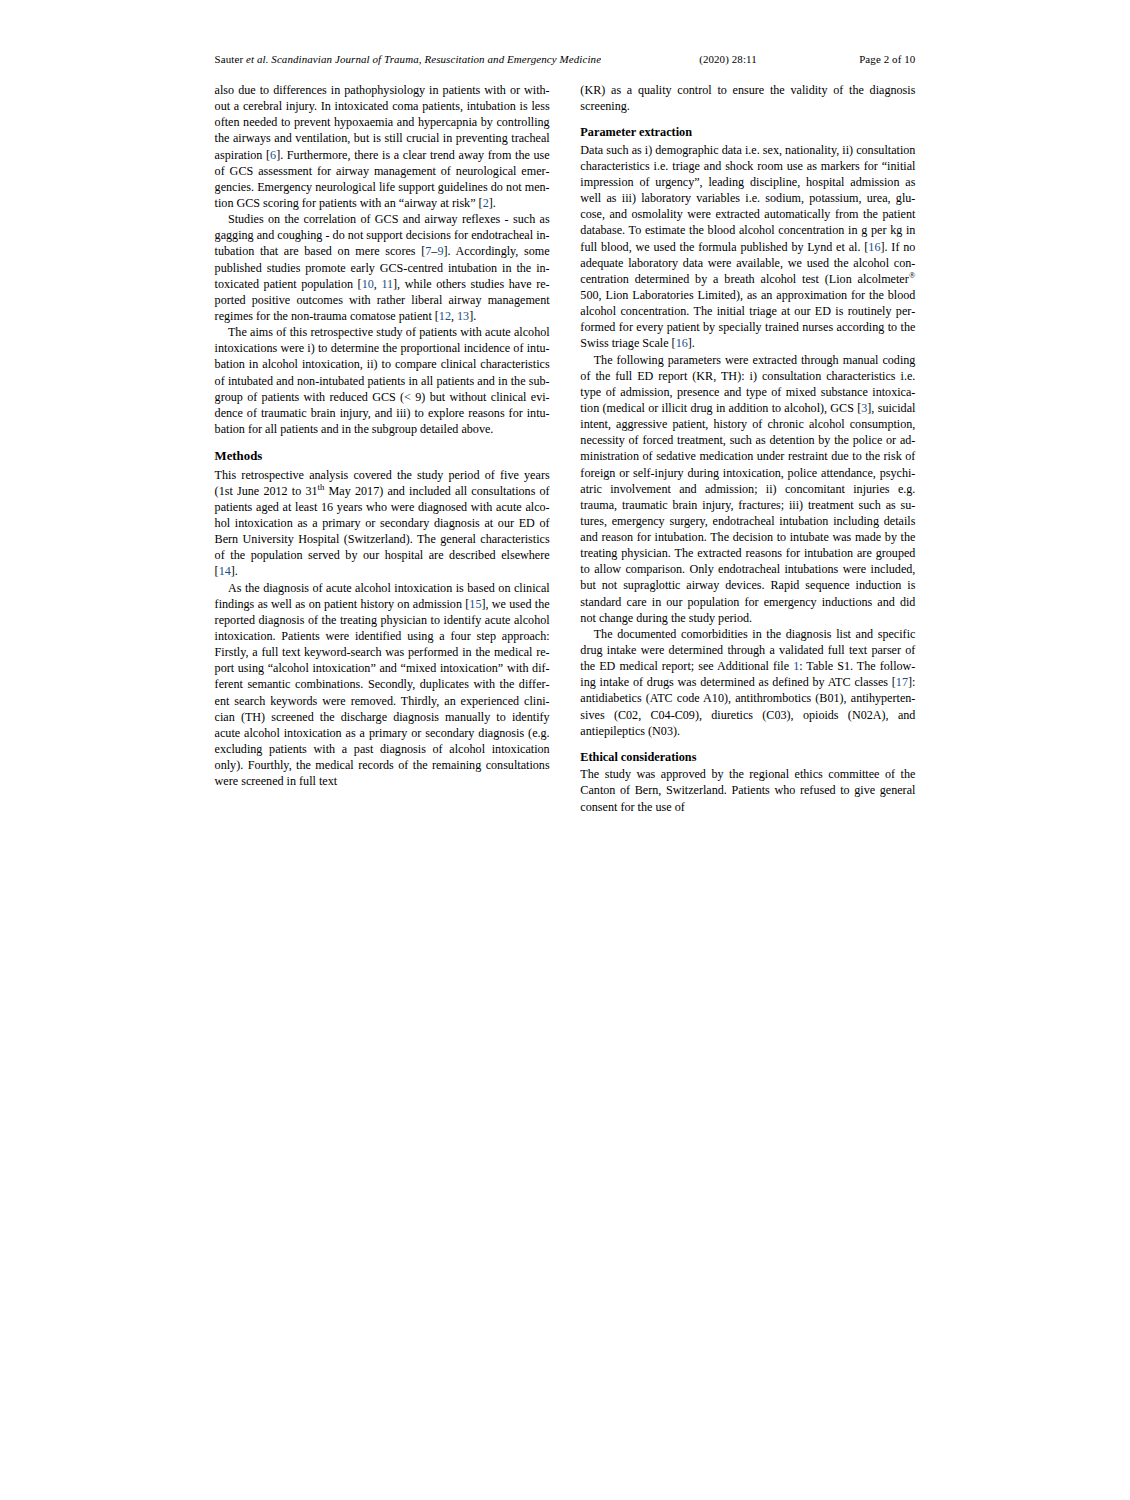Sauter et al. Scandinavian Journal of Trauma, Resuscitation and Emergency Medicine
(2020) 28:11
Page 2 of 10
also due to differences in pathophysiology in patients with or without a cerebral injury. In intoxicated coma patients, intubation is less often needed to prevent hypoxaemia and hypercapnia by controlling the airways and ventilation, but is still crucial in preventing tracheal aspiration [6]. Furthermore, there is a clear trend away from the use of GCS assessment for airway management of neurological emergencies. Emergency neurological life support guidelines do not mention GCS scoring for patients with an “airway at risk” [2].
Studies on the correlation of GCS and airway reflexes - such as gagging and coughing - do not support decisions for endotracheal intubation that are based on mere scores [7–9]. Accordingly, some published studies promote early GCS-centred intubation in the intoxicated patient population [10, 11], while others studies have reported positive outcomes with rather liberal airway management regimes for the non-trauma comatose patient [12, 13].
The aims of this retrospective study of patients with acute alcohol intoxications were i) to determine the proportional incidence of intubation in alcohol intoxication, ii) to compare clinical characteristics of intubated and non-intubated patients in all patients and in the subgroup of patients with reduced GCS (< 9) but without clinical evidence of traumatic brain injury, and iii) to explore reasons for intubation for all patients and in the subgroup detailed above.
Methods
This retrospective analysis covered the study period of five years (1st June 2012 to 31th May 2017) and included all consultations of patients aged at least 16 years who were diagnosed with acute alcohol intoxication as a primary or secondary diagnosis at our ED of Bern University Hospital (Switzerland). The general characteristics of the population served by our hospital are described elsewhere [14].
As the diagnosis of acute alcohol intoxication is based on clinical findings as well as on patient history on admission [15], we used the reported diagnosis of the treating physician to identify acute alcohol intoxication. Patients were identified using a four step approach: Firstly, a full text keyword-search was performed in the medical report using “alcohol intoxication” and “mixed intoxication” with different semantic combinations. Secondly, duplicates with the different search keywords were removed. Thirdly, an experienced clinician (TH) screened the discharge diagnosis manually to identify acute alcohol intoxication as a primary or secondary diagnosis (e.g. excluding patients with a past diagnosis of alcohol intoxication only). Fourthly, the medical records of the remaining consultations were screened in full text
(KR) as a quality control to ensure the validity of the diagnosis screening.
Parameter extraction
Data such as i) demographic data i.e. sex, nationality, ii) consultation characteristics i.e. triage and shock room use as markers for “initial impression of urgency”, leading discipline, hospital admission as well as iii) laboratory variables i.e. sodium, potassium, urea, glucose, and osmolality were extracted automatically from the patient database. To estimate the blood alcohol concentration in g per kg in full blood, we used the formula published by Lynd et al. [16]. If no adequate laboratory data were available, we used the alcohol concentration determined by a breath alcohol test (Lion alcolmeter® 500, Lion Laboratories Limited), as an approximation for the blood alcohol concentration. The initial triage at our ED is routinely performed for every patient by specially trained nurses according to the Swiss triage Scale [16].
The following parameters were extracted through manual coding of the full ED report (KR, TH): i) consultation characteristics i.e. type of admission, presence and type of mixed substance intoxication (medical or illicit drug in addition to alcohol), GCS [3], suicidal intent, aggressive patient, history of chronic alcohol consumption, necessity of forced treatment, such as detention by the police or administration of sedative medication under restraint due to the risk of foreign or self-injury during intoxication, police attendance, psychiatric involvement and admission; ii) concomitant injuries e.g. trauma, traumatic brain injury, fractures; iii) treatment such as sutures, emergency surgery, endotracheal intubation including details and reason for intubation. The decision to intubate was made by the treating physician. The extracted reasons for intubation are grouped to allow comparison. Only endotracheal intubations were included, but not supraglottic airway devices. Rapid sequence induction is standard care in our population for emergency inductions and did not change during the study period.
The documented comorbidities in the diagnosis list and specific drug intake were determined through a validated full text parser of the ED medical report; see Additional file 1: Table S1. The following intake of drugs was determined as defined by ATC classes [17]: antidiabetics (ATC code A10), antithrombotics (B01), antihypertensives (C02, C04-C09), diuretics (C03), opioids (N02A), and antiepileptics (N03).
Ethical considerations
The study was approved by the regional ethics committee of the Canton of Bern, Switzerland. Patients who refused to give general consent for the use of